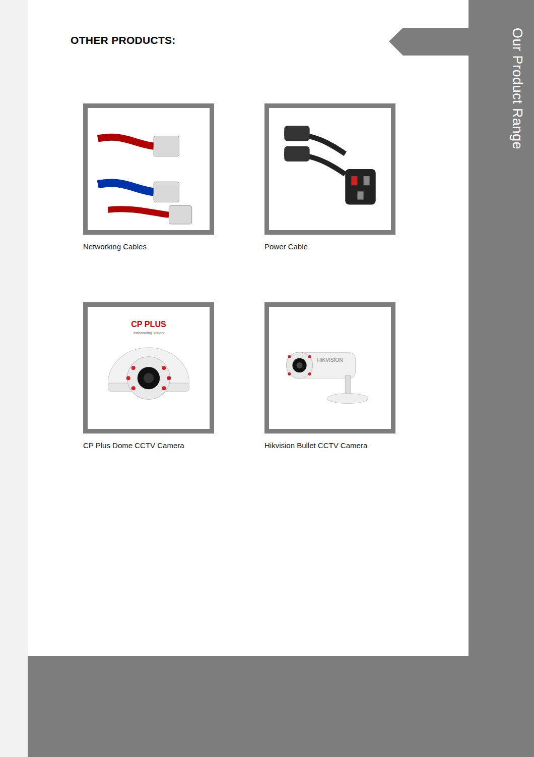OTHER PRODUCTS:
Networking Cables
Power Cable
CP Plus Dome CCTV Camera
Hikvision Bullet CCTV Camera
Our Product Range